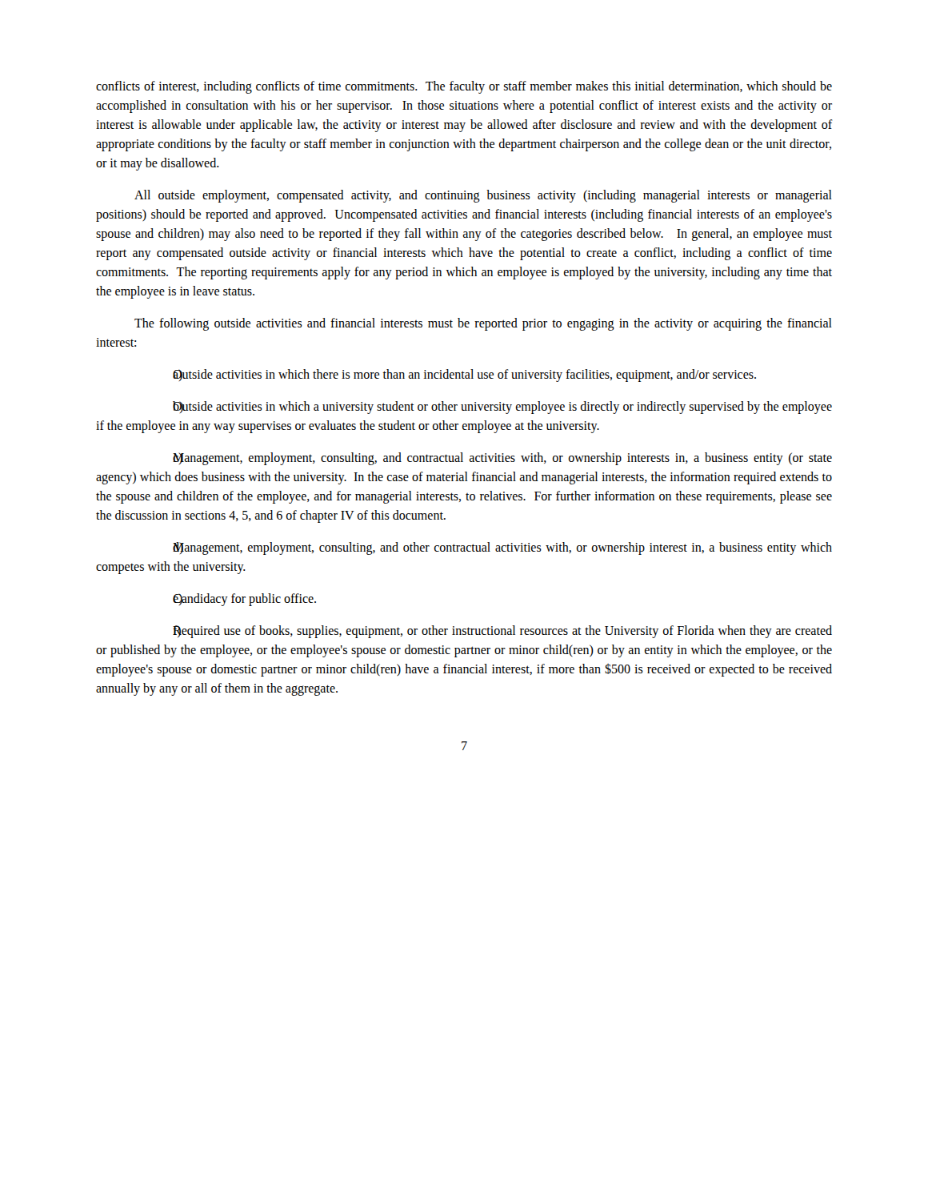conflicts of interest, including conflicts of time commitments. The faculty or staff member makes this initial determination, which should be accomplished in consultation with his or her supervisor. In those situations where a potential conflict of interest exists and the activity or interest is allowable under applicable law, the activity or interest may be allowed after disclosure and review and with the development of appropriate conditions by the faculty or staff member in conjunction with the department chairperson and the college dean or the unit director, or it may be disallowed.
All outside employment, compensated activity, and continuing business activity (including managerial interests or managerial positions) should be reported and approved. Uncompensated activities and financial interests (including financial interests of an employee's spouse and children) may also need to be reported if they fall within any of the categories described below. In general, an employee must report any compensated outside activity or financial interests which have the potential to create a conflict, including a conflict of time commitments. The reporting requirements apply for any period in which an employee is employed by the university, including any time that the employee is in leave status.
The following outside activities and financial interests must be reported prior to engaging in the activity or acquiring the financial interest:
a) Outside activities in which there is more than an incidental use of university facilities, equipment, and/or services.
b) Outside activities in which a university student or other university employee is directly or indirectly supervised by the employee if the employee in any way supervises or evaluates the student or other employee at the university.
c) Management, employment, consulting, and contractual activities with, or ownership interests in, a business entity (or state agency) which does business with the university. In the case of material financial and managerial interests, the information required extends to the spouse and children of the employee, and for managerial interests, to relatives. For further information on these requirements, please see the discussion in sections 4, 5, and 6 of chapter IV of this document.
d) Management, employment, consulting, and other contractual activities with, or ownership interest in, a business entity which competes with the university.
e) Candidacy for public office.
f) Required use of books, supplies, equipment, or other instructional resources at the University of Florida when they are created or published by the employee, or the employee's spouse or domestic partner or minor child(ren) or by an entity in which the employee, or the employee's spouse or domestic partner or minor child(ren) have a financial interest, if more than $500 is received or expected to be received annually by any or all of them in the aggregate.
7